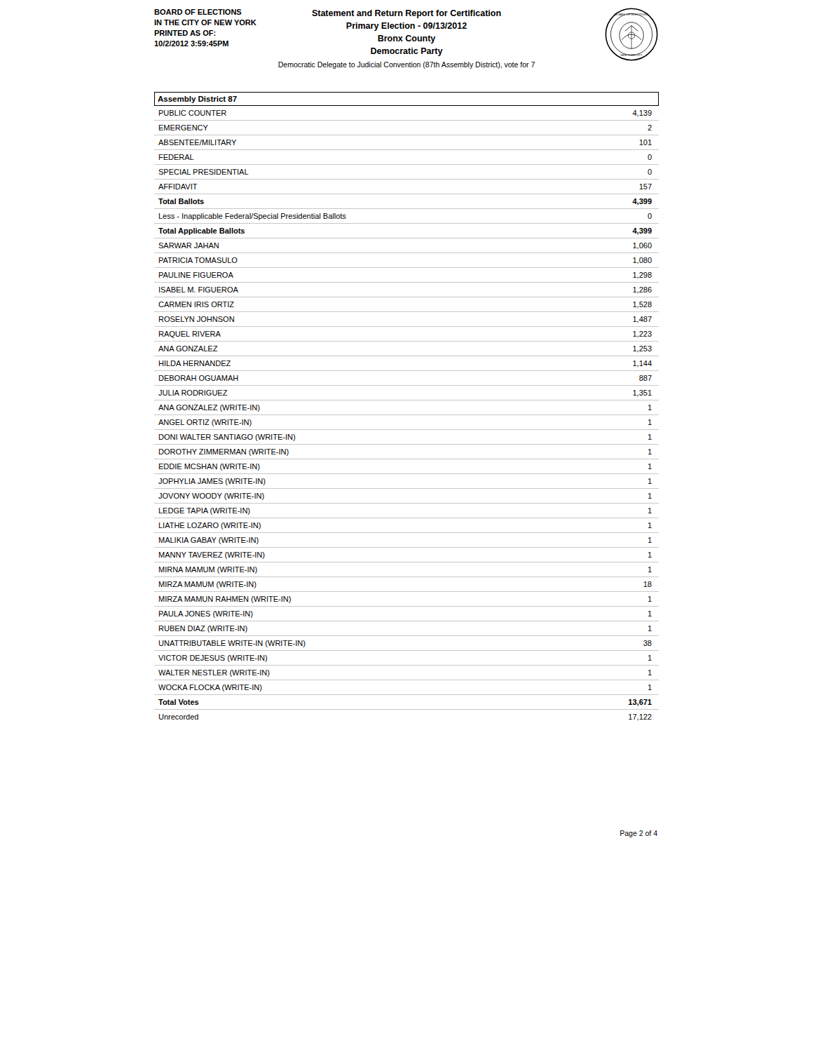BOARD OF ELECTIONS
IN THE CITY OF NEW YORK
PRINTED AS OF:
10/2/2012 3:59:45PM
Statement and Return Report for Certification
Primary Election - 09/13/2012
Bronx County
Democratic Party
Democratic Delegate to Judicial Convention (87th Assembly District), vote for 7
BOARD OF ELECTIONS NEW YORK CITY
Assembly District 87
| PUBLIC COUNTER | 4,139 |
| EMERGENCY | 2 |
| ABSENTEE/MILITARY | 101 |
| FEDERAL | 0 |
| SPECIAL PRESIDENTIAL | 0 |
| AFFIDAVIT | 157 |
| Total Ballots | 4,399 |
| Less - Inapplicable Federal/Special Presidential Ballots | 0 |
| Total Applicable Ballots | 4,399 |
| SARWAR JAHAN | 1,060 |
| PATRICIA TOMASULO | 1,080 |
| PAULINE FIGUEROA | 1,298 |
| ISABEL M. FIGUEROA | 1,286 |
| CARMEN IRIS ORTIZ | 1,528 |
| ROSELYN JOHNSON | 1,487 |
| RAQUEL RIVERA | 1,223 |
| ANA GONZALEZ | 1,253 |
| HILDA HERNANDEZ | 1,144 |
| DEBORAH OGUAMAH | 887 |
| JULIA RODRIGUEZ | 1,351 |
| ANA GONZALEZ (WRITE-IN) | 1 |
| ANGEL ORTIZ (WRITE-IN) | 1 |
| DONI WALTER SANTIAGO (WRITE-IN) | 1 |
| DOROTHY ZIMMERMAN (WRITE-IN) | 1 |
| EDDIE MCSHAN (WRITE-IN) | 1 |
| JOPHYLIA JAMES (WRITE-IN) | 1 |
| JOVONY WOODY (WRITE-IN) | 1 |
| LEDGE TAPIA (WRITE-IN) | 1 |
| LIATHE LOZARO (WRITE-IN) | 1 |
| MALIKIA GABAY (WRITE-IN) | 1 |
| MANNY TAVEREZ (WRITE-IN) | 1 |
| MIRNA MAMUM (WRITE-IN) | 1 |
| MIRZA MAMUM (WRITE-IN) | 18 |
| MIRZA MAMUN RAHMEN (WRITE-IN) | 1 |
| PAULA JONES (WRITE-IN) | 1 |
| RUBEN DIAZ (WRITE-IN) | 1 |
| UNATTRIBUTABLE WRITE-IN (WRITE-IN) | 38 |
| VICTOR DEJESUS (WRITE-IN) | 1 |
| WALTER NESTLER (WRITE-IN) | 1 |
| WOCKA FLOCKA (WRITE-IN) | 1 |
| Total Votes | 13,671 |
| Unrecorded | 17,122 |
Page 2 of 4